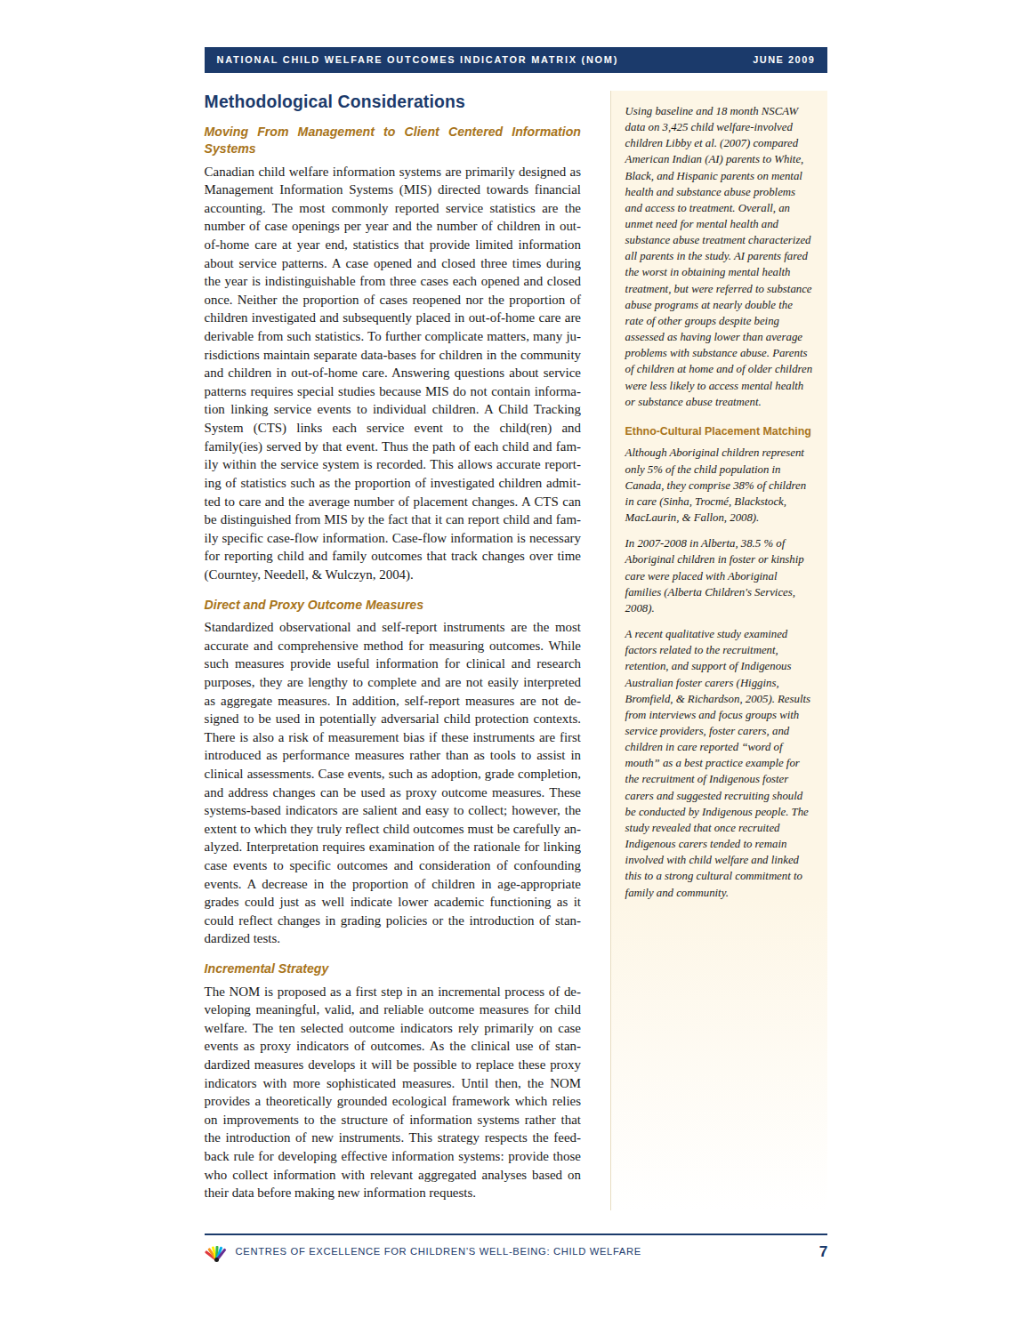National Child Welfare Outcomes Indicator Matrix (NOM)
June 2009
Methodological Considerations
Moving From Management to Client Centered Information Systems
Canadian child welfare information systems are primarily designed as Management Information Systems (MIS) directed towards financial accounting. The most commonly reported service statistics are the number of case openings per year and the number of children in out-of-home care at year end, statistics that provide limited information about service patterns. A case opened and closed three times during the year is indistinguishable from three cases each opened and closed once. Neither the proportion of cases reopened nor the proportion of children investigated and subsequently placed in out-of-home care are derivable from such statistics. To further complicate matters, many jurisdictions maintain separate data-bases for children in the community and children in out-of-home care. Answering questions about service patterns requires special studies because MIS do not contain information linking service events to individual children. A Child Tracking System (CTS) links each service event to the child(ren) and family(ies) served by that event. Thus the path of each child and family within the service system is recorded. This allows accurate reporting of statistics such as the proportion of investigated children admitted to care and the average number of placement changes. A CTS can be distinguished from MIS by the fact that it can report child and family specific case-flow information. Case-flow information is necessary for reporting child and family outcomes that track changes over time (Courntey, Needell, & Wulczyn, 2004).
Direct and Proxy Outcome Measures
Standardized observational and self-report instruments are the most accurate and comprehensive method for measuring outcomes. While such measures provide useful information for clinical and research purposes, they are lengthy to complete and are not easily interpreted as aggregate measures. In addition, self-report measures are not designed to be used in potentially adversarial child protection contexts. There is also a risk of measurement bias if these instruments are first introduced as performance measures rather than as tools to assist in clinical assessments. Case events, such as adoption, grade completion, and address changes can be used as proxy outcome measures. These systems-based indicators are salient and easy to collect; however, the extent to which they truly reflect child outcomes must be carefully analyzed. Interpretation requires examination of the rationale for linking case events to specific outcomes and consideration of confounding events. A decrease in the proportion of children in age-appropriate grades could just as well indicate lower academic functioning as it could reflect changes in grading policies or the introduction of standardized tests.
Incremental Strategy
The NOM is proposed as a first step in an incremental process of developing meaningful, valid, and reliable outcome measures for child welfare. The ten selected outcome indicators rely primarily on case events as proxy indicators of outcomes. As the clinical use of standardized measures develops it will be possible to replace these proxy indicators with more sophisticated measures. Until then, the NOM provides a theoretically grounded ecological framework which relies on improvements to the structure of information systems rather that the introduction of new instruments. This strategy respects the feedback rule for developing effective information systems: provide those who collect information with relevant aggregated analyses based on their data before making new information requests.
Using baseline and 18 month NSCAW data on 3,425 child welfare-involved children Libby et al. (2007) compared American Indian (AI) parents to White, Black, and Hispanic parents on mental health and substance abuse problems and access to treatment. Overall, an unmet need for mental health and substance abuse treatment characterized all parents in the study. AI parents fared the worst in obtaining mental health treatment, but were referred to substance abuse programs at nearly double the rate of other groups despite being assessed as having lower than average problems with substance abuse. Parents of children at home and of older children were less likely to access mental health or substance abuse treatment.
Ethno-Cultural Placement Matching
Although Aboriginal children represent only 5% of the child population in Canada, they comprise 38% of children in care (Sinha, Trocmé, Blackstock, MacLaurin, & Fallon, 2008).
In 2007-2008 in Alberta, 38.5 % of Aboriginal children in foster or kinship care were placed with Aboriginal families (Alberta Children's Services, 2008).
A recent qualitative study examined factors related to the recruitment, retention, and support of Indigenous Australian foster carers (Higgins, Bromfield, & Richardson, 2005). Results from interviews and focus groups with service providers, foster carers, and children in care reported “word of mouth” as a best practice example for the recruitment of Indigenous foster carers and suggested recruiting should be conducted by Indigenous people. The study revealed that once recruited Indigenous carers tended to remain involved with child welfare and linked this to a strong cultural commitment to family and community.
Centres of Excellence for Children’s Well-Being: Child Welfare
7